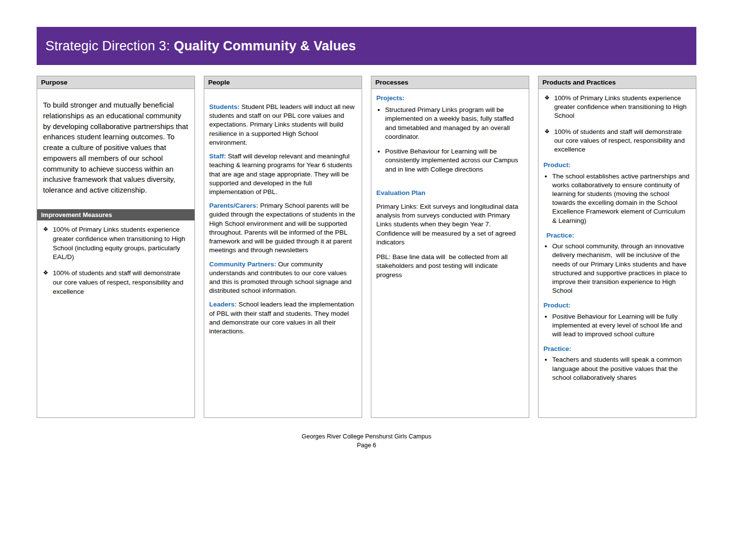Strategic Direction 3: Quality Community & Values
Purpose
To build stronger and mutually beneficial relationships as an educational community by developing collaborative partnerships that enhances student learning outcomes. To create a culture of positive values that empowers all members of our school community to achieve success within an inclusive framework that values diversity, tolerance and active citizenship.
Improvement Measures
100% of Primary Links students experience greater confidence when transitioning to High School (including equity groups, particularly EAL/D)
100% of students and staff will demonstrate our core values of respect, responsibility and excellence
People
Students: Student PBL leaders will induct all new students and staff on our PBL core values and expectations. Primary Links students will build resilience in a supported High School environment.
Staff: Staff will develop relevant and meaningful teaching & learning programs for Year 6 students that are age and stage appropriate. They will be supported and developed in the full implementation of PBL.
Parents/Carers: Primary School parents will be guided through the expectations of students in the High School environment and will be supported throughout. Parents will be informed of the PBL framework and will be guided through it at parent meetings and through newsletters
Community Partners: Our community understands and contributes to our core values and this is promoted through school signage and distributed school information.
Leaders: School leaders lead the implementation of PBL with their staff and students. They model and demonstrate our core values in all their interactions.
Processes
Projects:
Structured Primary Links program will be implemented on a weekly basis, fully staffed and timetabled and managed by an overall coordinator.
Positive Behaviour for Learning will be consistently implemented across our Campus and in line with College directions
Evaluation Plan
Primary Links: Exit surveys and longitudinal data analysis from surveys conducted with Primary Links students when they begin Year 7. Confidence will be measured by a set of agreed indicators
PBL: Base line data will be collected from all stakeholders and post testing will indicate progress
Products and Practices
100% of Primary Links students experience greater confidence when transitioning to High School
100% of students and staff will demonstrate our core values of respect, responsibility and excellence
Product:
The school establishes active partnerships and works collaboratively to ensure continuity of learning for students (moving the school towards the excelling domain in the School Excellence Framework element of Curriculum & Learning)
Practice:
Our school community, through an innovative delivery mechanism, will be inclusive of the needs of our Primary Links students and have structured and supportive practices in place to improve their transition experience to High School
Product:
Positive Behaviour for Learning will be fully implemented at every level of school life and will lead to improved school culture
Practice:
Teachers and students will speak a common language about the positive values that the school collaboratively shares
Georges River College Penshurst Girls Campus
Page 6